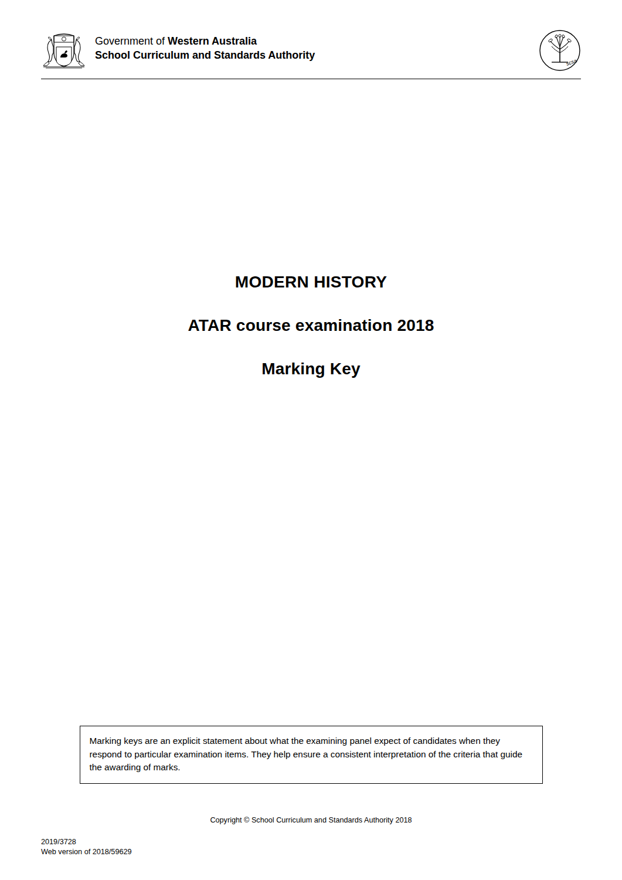Government of Western Australia
School Curriculum and Standards Authority
scsa
MODERN HISTORY
ATAR course examination 2018
Marking Key
Marking keys are an explicit statement about what the examining panel expect of candidates when they respond to particular examination items. They help ensure a consistent interpretation of the criteria that guide the awarding of marks.
Copyright © School Curriculum and Standards Authority 2018
2019/3728
Web version of 2018/59629